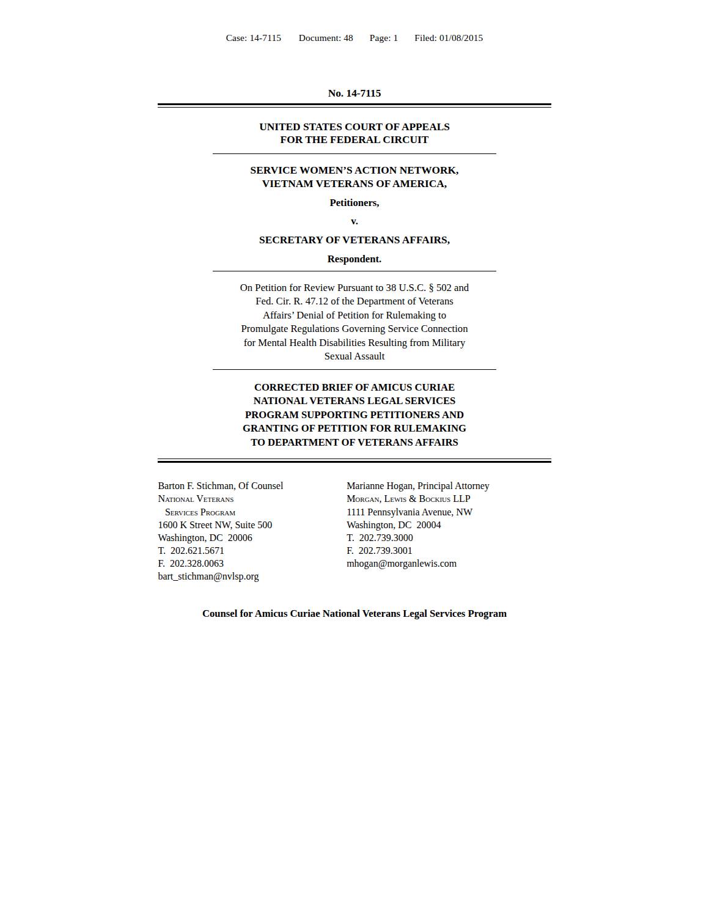Case: 14-7115 Document: 48 Page: 1 Filed: 01/08/2015
No. 14-7115
UNITED STATES COURT OF APPEALS
FOR THE FEDERAL CIRCUIT
SERVICE WOMEN’S ACTION NETWORK,
VIETNAM VETERANS OF AMERICA,
Petitioners,
v.
SECRETARY OF VETERANS AFFAIRS,
Respondent.
On Petition for Review Pursuant to 38 U.S.C. § 502 and
Fed. Cir. R. 47.12 of the Department of Veterans
Affairs’ Denial of Petition for Rulemaking to
Promulgate Regulations Governing Service Connection
for Mental Health Disabilities Resulting from Military
Sexual Assault
CORRECTED BRIEF OF AMICUS CURIAE
NATIONAL VETERANS LEGAL SERVICES
PROGRAM SUPPORTING PETITIONERS AND
GRANTING OF PETITION FOR RULEMAKING
TO DEPARTMENT OF VETERANS AFFAIRS
| Barton F. Stichman, Of Counsel National Veterans Services Program 1600 K Street NW, Suite 500 Washington, DC 20006 T. 202.621.5671 F. 202.328.0063 bart_stichman@nvlsp.org | Marianne Hogan, Principal Attorney Morgan, Lewis & Bockius LLP 1111 Pennsylvania Avenue, NW Washington, DC 20004 T. 202.739.3000 F. 202.739.3001 mhogan@morganlewis.com |
Counsel for Amicus Curiae National Veterans Legal Services Program